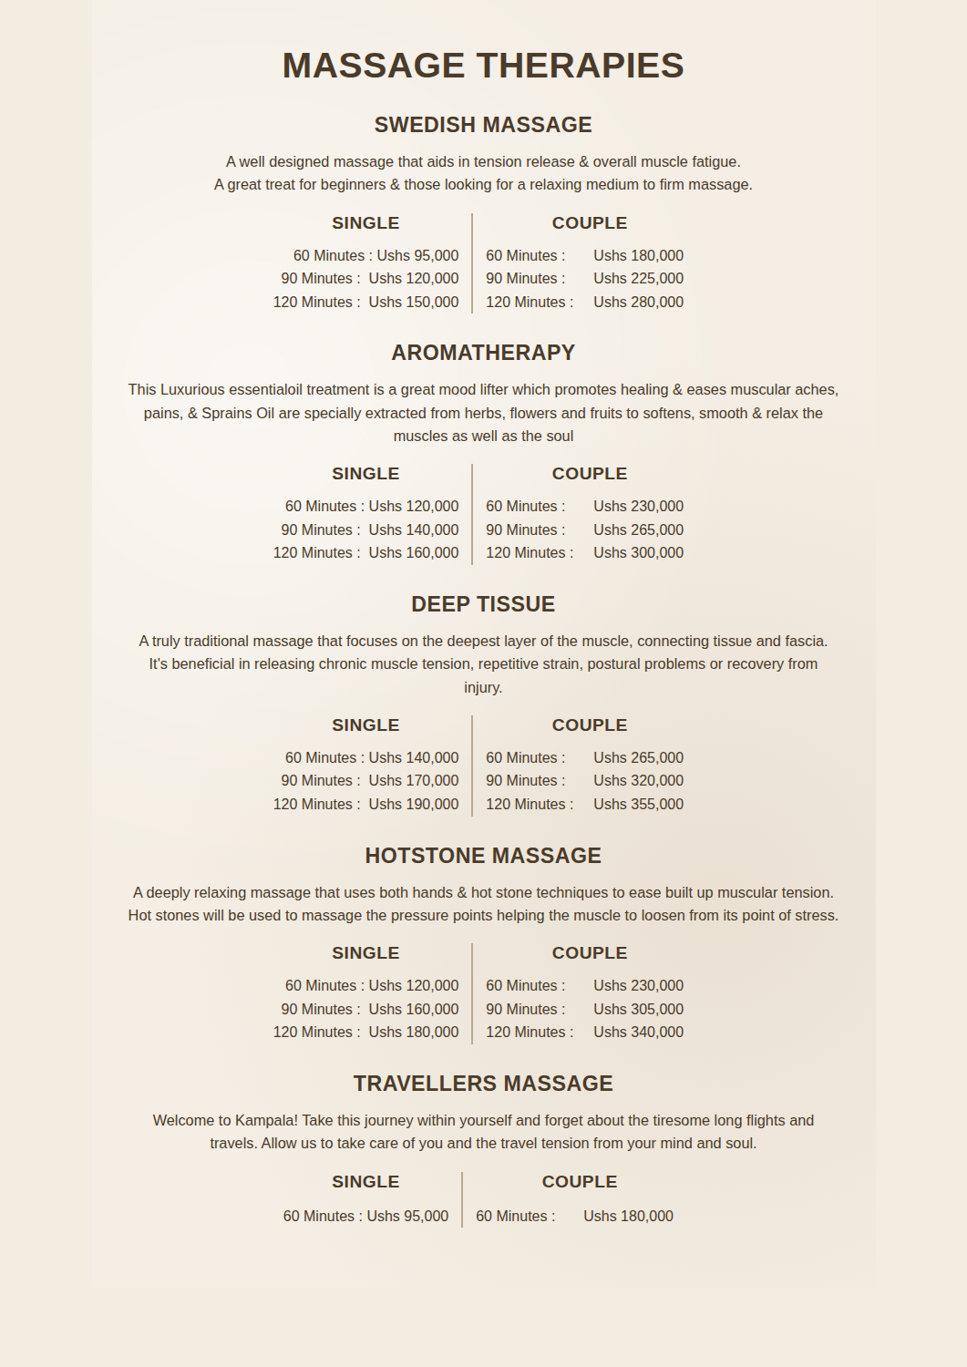MASSAGE THERAPIES
SWEDISH MASSAGE
A well designed massage that aids in tension release & overall muscle fatigue.
A great treat for beginners & those looking for a relaxing medium to firm massage.
SINGLE
60 Minutes : Ushs 95,000
90 Minutes : Ushs 120,000
120 Minutes : Ushs 150,000
COUPLE
60 Minutes : Ushs 180,000
90 Minutes : Ushs 225,000
120 Minutes : Ushs 280,000
AROMATHERAPY
This Luxurious essentialoil treatment is a great mood lifter which promotes healing & eases muscular aches, pains, & Sprains Oil are specially extracted from herbs, flowers and fruits to softens, smooth & relax the muscles as well as the soul
SINGLE
60 Minutes : Ushs 120,000
90 Minutes : Ushs 140,000
120 Minutes : Ushs 160,000
COUPLE
60 Minutes : Ushs 230,000
90 Minutes : Ushs 265,000
120 Minutes : Ushs 300,000
DEEP TISSUE
A truly traditional massage that focuses on the deepest layer of the muscle, connecting tissue and fascia. It's beneficial in releasing chronic muscle tension, repetitive strain, postural problems or recovery from injury.
SINGLE
60 Minutes : Ushs 140,000
90 Minutes : Ushs 170,000
120 Minutes : Ushs 190,000
COUPLE
60 Minutes : Ushs 265,000
90 Minutes : Ushs 320,000
120 Minutes : Ushs 355,000
HOTSTONE MASSAGE
A deeply relaxing massage that uses both hands & hot stone techniques to ease built up muscular tension. Hot stones will be used to massage the pressure points helping the muscle to loosen from its point of stress.
SINGLE
60 Minutes : Ushs 120,000
90 Minutes : Ushs 160,000
120 Minutes : Ushs 180,000
COUPLE
60 Minutes : Ushs 230,000
90 Minutes : Ushs 305,000
120 Minutes : Ushs 340,000
TRAVELLERS MASSAGE
Welcome to Kampala! Take this journey within yourself and forget about the tiresome long flights and travels. Allow us to take care of you and the travel tension from your mind and soul.
SINGLE
60 Minutes : Ushs 95,000
COUPLE
60 Minutes : Ushs 180,000